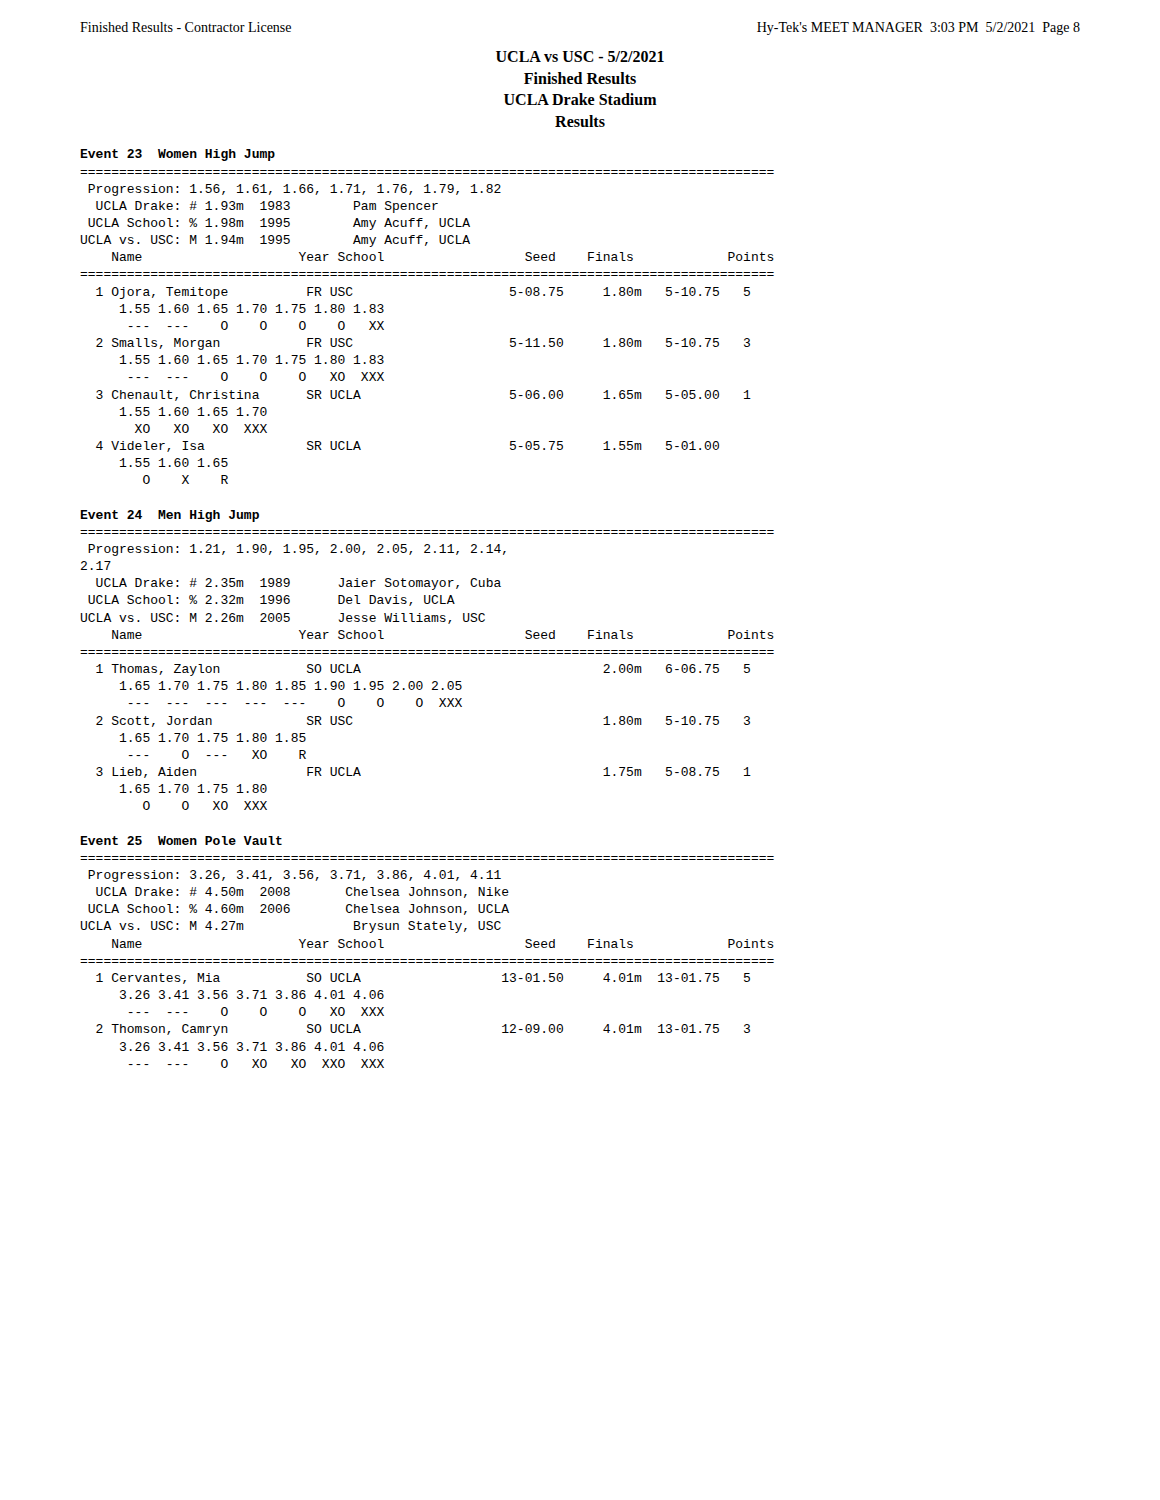Finished Results - Contractor License Hy-Tek's MEET MANAGER 3:03 PM 5/2/2021 Page 8
UCLA vs USC - 5/2/2021
Finished Results
UCLA Drake Stadium
Results
Event 23  Women High Jump
=========================================================================================
 Progression: 1.56, 1.61, 1.66, 1.71, 1.76, 1.79, 1.82
  UCLA Drake: # 1.93m  1983        Pam Spencer
 UCLA School: % 1.98m  1995        Amy Acuff, UCLA
UCLA vs. USC: M 1.94m  1995        Amy Acuff, UCLA
    Name                    Year School                  Seed    Finals            Points
=========================================================================================
  1 Ojora, Temitope          FR USC                    5-08.75     1.80m   5-10.75   5
     1.55 1.60 1.65 1.70 1.75 1.80 1.83
      ---  ---    O    O    O    O   XX
  2 Smalls, Morgan           FR USC                    5-11.50     1.80m   5-10.75   3
     1.55 1.60 1.65 1.70 1.75 1.80 1.83
      ---  ---    O    O    O   XO  XXX
  3 Chenault, Christina      SR UCLA                   5-06.00     1.65m   5-05.00   1
     1.55 1.60 1.65 1.70
       XO   XO   XO  XXX
  4 Videler, Isa             SR UCLA                   5-05.75     1.55m   5-01.00
     1.55 1.60 1.65
        O    X    R

Event 24  Men High Jump
=========================================================================================
 Progression: 1.21, 1.90, 1.95, 2.00, 2.05, 2.11, 2.14,
2.17
  UCLA Drake: # 2.35m  1989      Jaier Sotomayor, Cuba
 UCLA School: % 2.32m  1996      Del Davis, UCLA
UCLA vs. USC: M 2.26m  2005      Jesse Williams, USC
    Name                    Year School                  Seed    Finals            Points
=========================================================================================
  1 Thomas, Zaylon           SO UCLA                               2.00m   6-06.75   5
     1.65 1.70 1.75 1.80 1.85 1.90 1.95 2.00 2.05
      ---  ---  ---  ---  ---    O    O    O  XXX
  2 Scott, Jordan            SR USC                                1.80m   5-10.75   3
     1.65 1.70 1.75 1.80 1.85
      ---    O  ---   XO    R
  3 Lieb, Aiden              FR UCLA                               1.75m   5-08.75   1
     1.65 1.70 1.75 1.80
        O    O   XO  XXX

Event 25  Women Pole Vault
=========================================================================================
 Progression: 3.26, 3.41, 3.56, 3.71, 3.86, 4.01, 4.11
  UCLA Drake: # 4.50m  2008       Chelsea Johnson, Nike
 UCLA School: % 4.60m  2006       Chelsea Johnson, UCLA
UCLA vs. USC: M 4.27m              Brysun Stately, USC
    Name                    Year School                  Seed    Finals            Points
=========================================================================================
  1 Cervantes, Mia           SO UCLA                  13-01.50     4.01m  13-01.75   5
     3.26 3.41 3.56 3.71 3.86 4.01 4.06
      ---  ---    O    O    O   XO  XXX
  2 Thomson, Camryn          SO UCLA                  12-09.00     4.01m  13-01.75   3
     3.26 3.41 3.56 3.71 3.86 4.01 4.06
      ---  ---    O   XO   XO  XXO  XXX